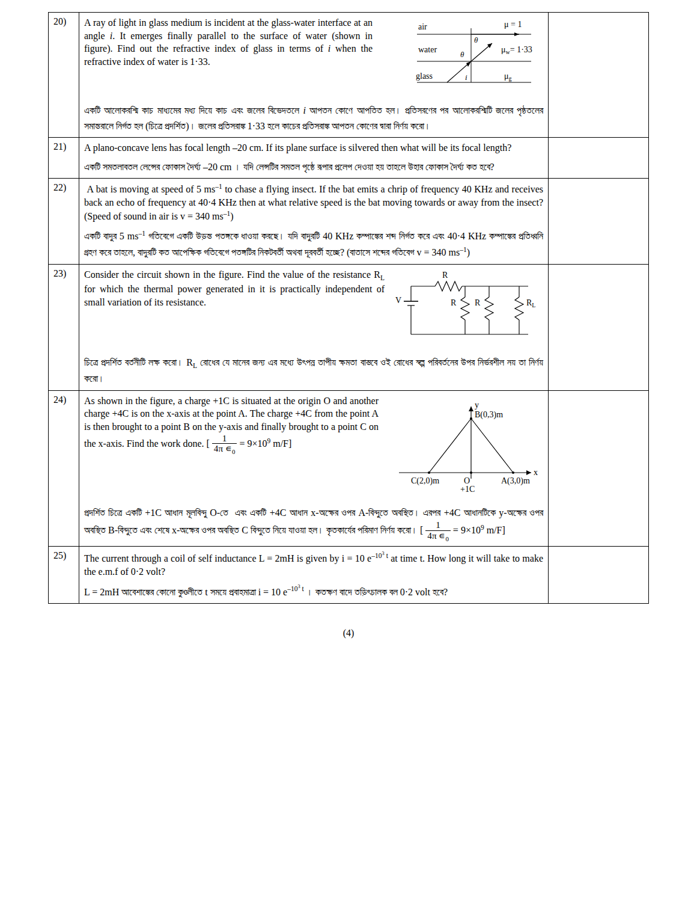| 20) | air water glass μ = 1 μ w = 1·33 μ g θ θ i A ray of light in glass medium is incident at the glass-water interface at an angle i . It emerges finally parallel to the surface of water (shown in figure). Find out the refractive index of glass in terms of i when the refractive index of water is 1·33. একটি আলোকরশ্মি কাচ মাধ্যমের মধ্য দিয়ে কাচ এবং জলের বিভেদতলে i আপতন কোণে আপতিত হল। প্রতিসরণের পর আলোকরশ্মিটি জলের পৃষ্ঠতলের সমান্তরালে নির্গত হল (চিত্রে প্রদর্শিত)। জলের প্রতিসরাঙ্ক 1·33 হলে কাচের প্রতিসরাঙ্ক আপতন কোণের দ্বারা নির্ণয় করো। | |
| 21) | A plano-concave lens has focal length –20 cm. If its plane surface is silvered then what will be its focal length? একটি সমতলাবতল লেন্সের ফোকাস দৈর্ঘ্য –20 cm । যদি লেন্সটির সমতল পৃষ্ঠে রূপার প্রলেপ দেওয়া হয় তাহলে উহার ফোকাস দৈর্ঘ্য কত হবে? | |
| 22) | A bat is moving at speed of 5 ms –1 to chase a flying insect. If the bat emits a chrip of frequency 40 KHz and receives back an echo of frequency at 40·4 KHz then at what relative speed is the bat moving towards or away from the insect? (Speed of sound in air is v = 340 ms –1 ) একটি বাদুর 5 ms –1 গতিবেগে একটি উড়ন্ত পতঙ্গকে ধাওয়া করছে। যদি বাদুরটি 40 KHz কম্পাঙ্কের শব্দ নির্গত করে এবং 40·4 KHz কম্পাঙ্কের প্রতিধ্বনি গ্রহণ করে তাহলে, বাদুরটি কত আপেক্ষিক গতিবেগে পতঙ্গটির নিকটবর্তী অথবা দূরবর্তী হচ্ছে? (বাতাসে শব্দের গতিবেগ v = 340 ms –1 ) | |
| 23) | R V R R R L Consider the circuit shown in the figure. Find the value of the resistance R L for which the thermal power generated in it is practically independent of small variation of its resistance. চিত্রে প্রদর্শিত বর্তনীটি লক্ষ করো। R L রোধের যে মানের জন্য এর মধ্যে উৎপন্ন তাপীয় ক্ষমতা বাস্তবে ওই রোধের স্বল্প পরিবর্তনের উপর নির্ভরশীল নয় তা নির্ণয় করো। | |
| 24) | x y B(0,3)m C(2,0)m A(3,0)m O +1C As shown in the figure, a charge +1C is situated at the origin O and another charge +4C is on the x-axis at the point A. The charge +4C from the point A is then brought to a point B on the y-axis and finally brought to a point C on the x-axis. Find the work done. [ 1 4π ∊ 0 = 9×10 9 m/F] প্রদর্শিত চিত্রে একটি +1C আধান মূলবিন্দু O-তে এবং একটি +4C আধান x-অক্ষের ওপর A-বিন্দুতে অবস্থিত। এরপর +4C আধানটিকে y-অক্ষের ওপর অবস্থিত B-বিন্দুতে এবং শেষে x-অক্ষের ওপর অবস্থিত C বিন্দুতে নিয়ে যাওয়া হল। কৃতকার্যের পরিমাণ নির্ণয় করো। [ 1 4π ∊ 0 = 9×10 9 m/F] | |
| 25) | The current through a coil of self inductance L = 2mH is given by i = 10 e –10 3 t at time t. How long it will take to make the e.m.f of 0·2 volt? L = 2mH আবেশাঙ্কের কোনো কুণ্ডলীতে t সময়ে প্রবাহমাত্রা i = 10 e –10 3 t । কতক্ষণ বাদে তড়িৎচালক বল 0·2 volt হবে? | |
(4)